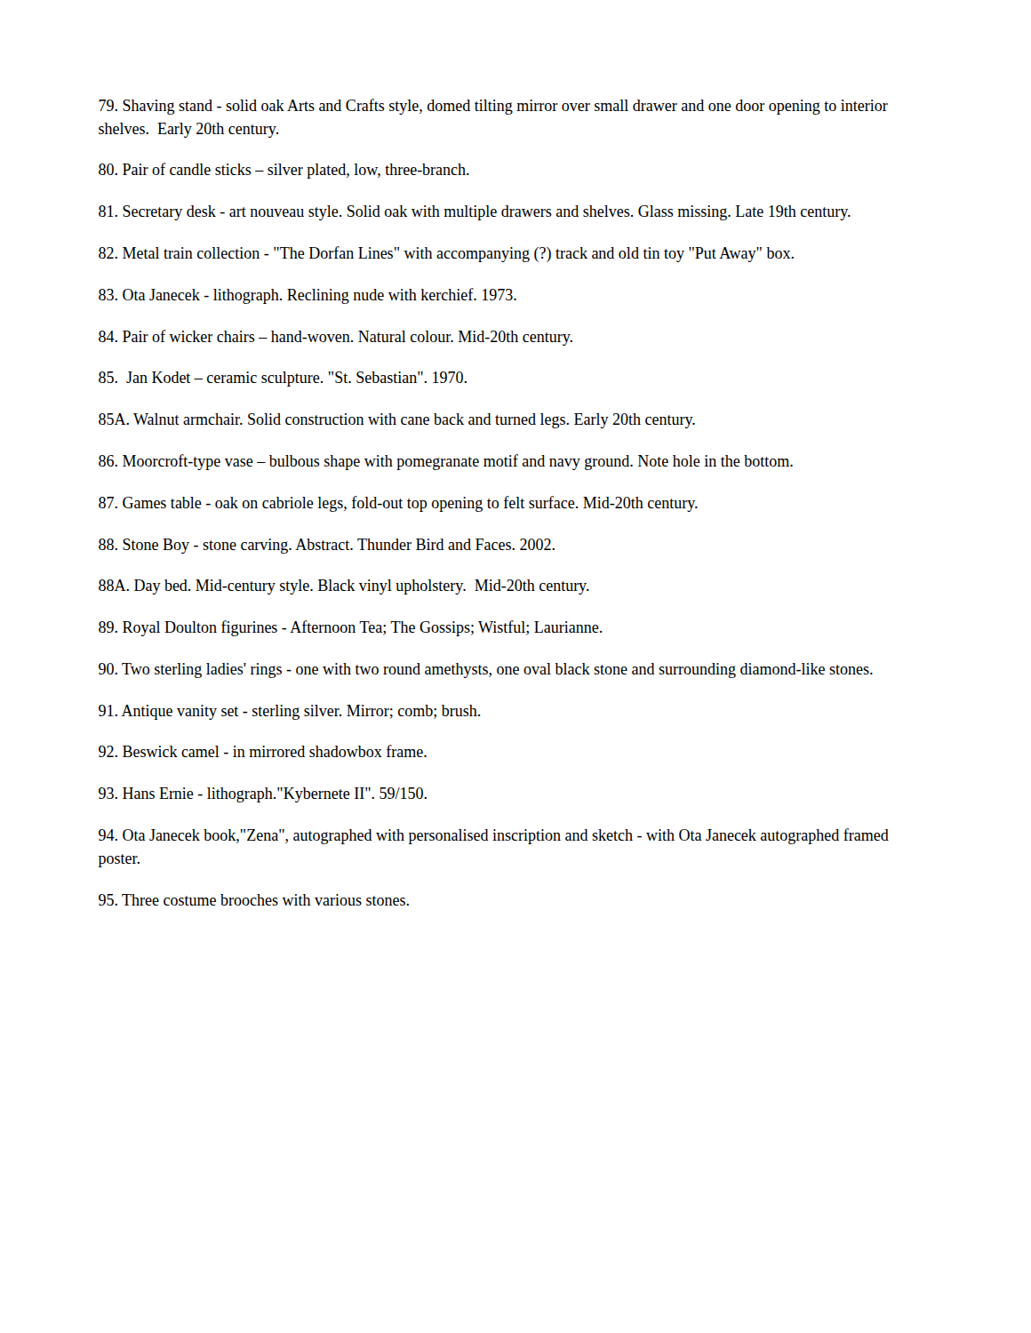79. Shaving stand - solid oak Arts and Crafts style, domed tilting mirror over small drawer and one door opening to interior shelves. Early 20th century.
80. Pair of candle sticks – silver plated, low, three-branch.
81. Secretary desk - art nouveau style. Solid oak with multiple drawers and shelves. Glass missing. Late 19th century.
82. Metal train collection - "The Dorfan Lines" with accompanying (?) track and old tin toy "Put Away" box.
83. Ota Janecek - lithograph. Reclining nude with kerchief. 1973.
84. Pair of wicker chairs – hand-woven. Natural colour. Mid-20th century.
85. Jan Kodet – ceramic sculpture. "St. Sebastian". 1970.
85A. Walnut armchair. Solid construction with cane back and turned legs. Early 20th century.
86. Moorcroft-type vase – bulbous shape with pomegranate motif and navy ground. Note hole in the bottom.
87. Games table - oak on cabriole legs, fold-out top opening to felt surface. Mid-20th century.
88. Stone Boy - stone carving. Abstract. Thunder Bird and Faces. 2002.
88A. Day bed. Mid-century style. Black vinyl upholstery. Mid-20th century.
89. Royal Doulton figurines - Afternoon Tea; The Gossips; Wistful; Laurianne.
90. Two sterling ladies' rings - one with two round amethysts, one oval black stone and surrounding diamond-like stones.
91. Antique vanity set - sterling silver. Mirror; comb; brush.
92. Beswick camel - in mirrored shadowbox frame.
93. Hans Ernie - lithograph."Kybernete II". 59/150.
94. Ota Janecek book,"Zena", autographed with personalised inscription and sketch - with Ota Janecek autographed framed poster.
95. Three costume brooches with various stones.